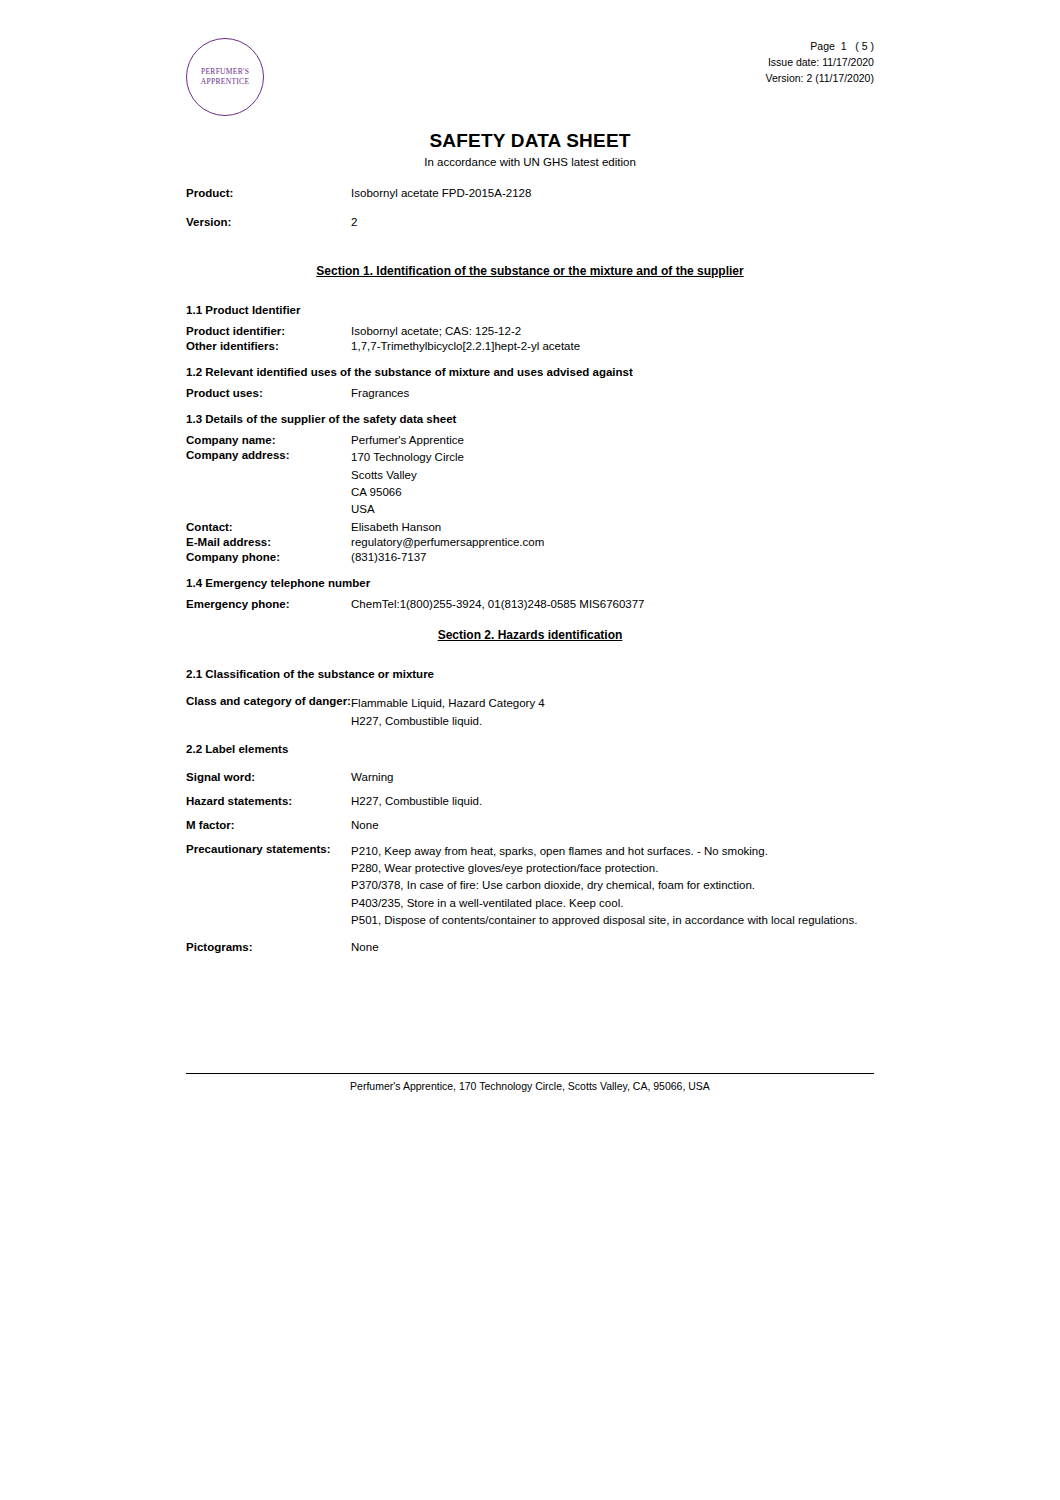PERFUMER'S
APPRENTICE
Page 1 ( 5 )
Issue date: 11/17/2020
Version: 2 (11/17/2020)
SAFETY DATA SHEET
In accordance with UN GHS latest edition
| Product: | Isobornyl acetate FPD-2015A-2128 |
| Version: | 2 |
Section 1. Identification of the substance or the mixture and of the supplier
1.1 Product Identifier
| Product identifier: | Isobornyl acetate; CAS: 125-12-2 |
| Other identifiers: | 1,7,7-Trimethylbicyclo[2.2.1]hept-2-yl acetate |
1.2 Relevant identified uses of the substance of mixture and uses advised against
| Product uses: | Fragrances |
1.3 Details of the supplier of the safety data sheet
| Company name: | Perfumer's Apprentice |
| Company address: | 170 Technology Circle Scotts Valley CA 95066 USA |
| Contact: | Elisabeth Hanson |
| E-Mail address: | regulatory@perfumersapprentice.com |
| Company phone: | (831)316-7137 |
1.4 Emergency telephone number
| Emergency phone: | ChemTel:1(800)255-3924, 01(813)248-0585 MIS6760377 |
Section 2. Hazards identification
2.1 Classification of the substance or mixture
| Class and category of danger: | Flammable Liquid, Hazard Category 4 H227, Combustible liquid. |
2.2 Label elements
| Signal word: | Warning |
| Hazard statements: | H227, Combustible liquid. |
| M factor: | None |
| Precautionary statements: | P210, Keep away from heat, sparks, open flames and hot surfaces. - No smoking. P280, Wear protective gloves/eye protection/face protection. P370/378, In case of fire: Use carbon dioxide, dry chemical, foam for extinction. P403/235, Store in a well-ventilated place. Keep cool. P501, Dispose of contents/container to approved disposal site, in accordance with local regulations. |
| Pictograms: | None |
Perfumer's Apprentice, 170 Technology Circle, Scotts Valley, CA, 95066, USA